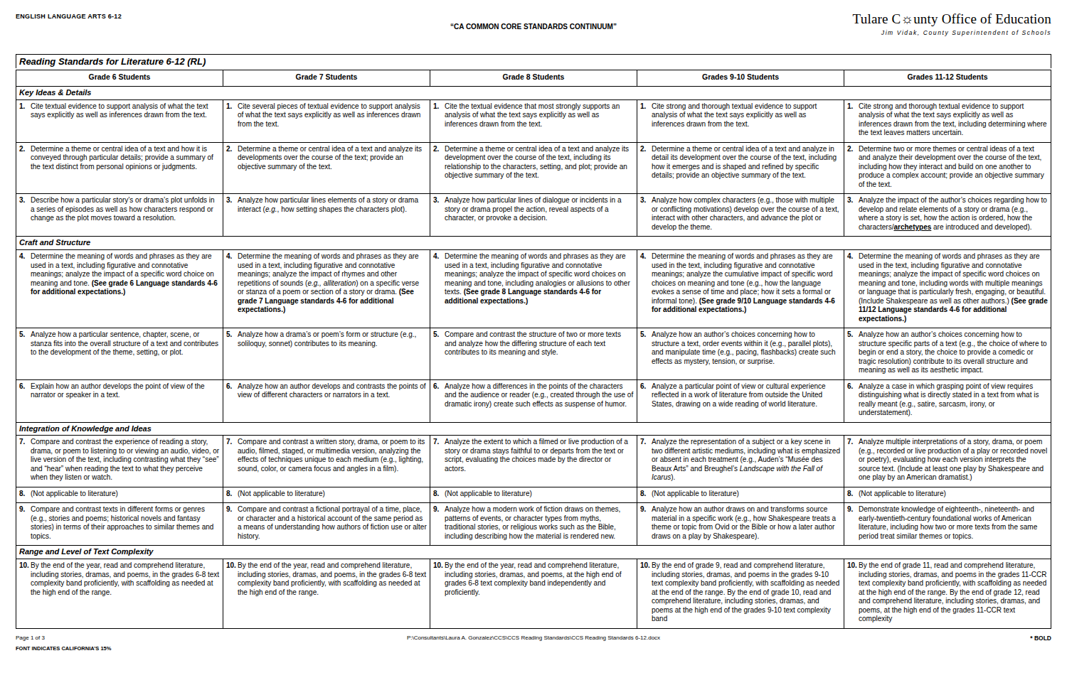ENGLISH LANGUAGE ARTS 6-12
“CA COMMON CORE STANDARDS CONTINUUM”
Tulare C☼unty Office of Education
Jim Vidak, County Superintendent of Schools
Reading Standards for Literature 6-12 (RL)
| Grade 6 Students | Grade 7 Students | Grade 8 Students | Grades 9-10 Students | Grades 11-12 Students |
| --- | --- | --- | --- | --- |
| Key Ideas & Details |
| 1. Cite textual evidence to support analysis of what the text says explicitly as well as inferences drawn from the text. | 1. Cite several pieces of textual evidence to support analysis of what the text says explicitly as well as inferences drawn from the text. | 1. Cite the textual evidence that most strongly supports an analysis of what the text says explicitly as well as inferences drawn from the text. | 1. Cite strong and thorough textual evidence to support analysis of what the text says explicitly as well as inferences drawn from the text. | 1. Cite strong and thorough textual evidence to support analysis of what the text says explicitly as well as inferences drawn from the text, including determining where the text leaves matters uncertain. |
| 2. Determine a theme or central idea of a text and how it is conveyed through particular details; provide a summary of the text distinct from personal opinions or judgments. | 2. Determine a theme or central idea of a text and analyze its developments over the course of the text; provide an objective summary of the text. | 2. Determine a theme or central idea of a text and analyze its development over the course of the text, including its relationship to the characters, setting, and plot; provide an objective summary of the text. | 2. Determine a theme or central idea of a text and analyze in detail its development over the course of the text, including how it emerges and is shaped and refined by specific details; provide an objective summary of the text. | 2. Determine two or more themes or central ideas of a text and analyze their development over the course of the text, including how they interact and build on one another to produce a complex account; provide an objective summary of the text. |
| 3. Describe how a particular story’s or drama’s plot unfolds in a series of episodes as well as how characters respond or change as the plot moves toward a resolution. | 3. Analyze how particular lines elements of a story or drama interact ( e.g. , how setting shapes the characters plot). | 3. Analyze how particular lines of dialogue or incidents in a story or drama propel the action, reveal aspects of a character, or provoke a decision. | 3. Analyze how complex characters (e.g., those with multiple or conflicting motivations) develop over the course of a text, interact with other characters, and advance the plot or develop the theme. | 3. Analyze the impact of the author’s choices regarding how to develop and relate elements of a story or drama (e.g., where a story is set, how the action is ordered, how the characters/ archetypes are introduced and developed). |
| Craft and Structure |
| 4. Determine the meaning of words and phrases as they are used in a text, including figurative and connotative meanings; analyze the impact of a specific word choice on meaning and tone. (See grade 6 Language standards 4-6 for additional expectations.) | 4. Determine the meaning of words and phrases as they are used in a text, including figurative and connotative meanings; analyze the impact of rhymes and other repetitions of sounds ( e.g., alliteration ) on a specific verse or stanza of a poem or section of a story or drama. (See grade 7 Language standards 4-6 for additional expectations.) | 4. Determine the meaning of words and phrases as they are used in a text, including figurative and connotative meanings; analyze the impact of specific word choices on meaning and tone, including analogies or allusions to other texts. (See grade 8 Language standards 4-6 for additional expectations.) | 4. Determine the meaning of words and phrases as they are used in the text, including figurative and connotative meanings; analyze the cumulative impact of specific word choices on meaning and tone (e.g., how the language evokes a sense of time and place; how it sets a formal or informal tone). (See grade 9/10 Language standards 4-6 for additional expectations.) | 4. Determine the meaning of words and phrases as they are used in the text, including figurative and connotative meanings; analyze the impact of specific word choices on meaning and tone, including words with multiple meanings or language that is particularly fresh, engaging, or beautiful. (Include Shakespeare as well as other authors.) (See grade 11/12 Language standards 4-6 for additional expectations.) |
| 5. Analyze how a particular sentence, chapter, scene, or stanza fits into the overall structure of a text and contributes to the development of the theme, setting, or plot. | 5. Analyze how a drama’s or poem’s form or structure (e.g., soliloquy, sonnet) contributes to its meaning. | 5. Compare and contrast the structure of two or more texts and analyze how the differing structure of each text contributes to its meaning and style. | 5. Analyze how an author’s choices concerning how to structure a text, order events within it (e.g., parallel plots), and manipulate time (e.g., pacing, flashbacks) create such effects as mystery, tension, or surprise. | 5. Analyze how an author’s choices concerning how to structure specific parts of a text (e.g., the choice of where to begin or end a story, the choice to provide a comedic or tragic resolution) contribute to its overall structure and meaning as well as its aesthetic impact. |
| 6. Explain how an author develops the point of view of the narrator or speaker in a text. | 6. Analyze how an author develops and contrasts the points of view of different characters or narrators in a text. | 6. Analyze how a differences in the points of the characters and the audience or reader (e.g., created through the use of dramatic irony) create such effects as suspense of humor. | 6. Analyze a particular point of view or cultural experience reflected in a work of literature from outside the United States, drawing on a wide reading of world literature. | 6. Analyze a case in which grasping point of view requires distinguishing what is directly stated in a text from what is really meant (e.g., satire, sarcasm, irony, or understatement). |
| Integration of Knowledge and Ideas |
| 7. Compare and contrast the experience of reading a story, drama, or poem to listening to or viewing an audio, video, or live version of the text, including contrasting what they “see” and “hear” when reading the text to what they perceive when they listen or watch. | 7. Compare and contrast a written story, drama, or poem to its audio, filmed, staged, or multimedia version, analyzing the effects of techniques unique to each medium (e.g., lighting, sound, color, or camera focus and angles in a film). | 7. Analyze the extent to which a filmed or live production of a story or drama stays faithful to or departs from the text or script, evaluating the choices made by the director or actors. | 7. Analyze the representation of a subject or a key scene in two different artistic mediums, including what is emphasized or absent in each treatment (e.g., Auden’s “Musée des Beaux Arts” and Breughel’s Landscape with the Fall of Icarus ). | 7. Analyze multiple interpretations of a story, drama, or poem (e.g., recorded or live production of a play or recorded novel or poetry), evaluating how each version interprets the source text. (Include at least one play by Shakespeare and one play by an American dramatist.) |
| 8. (Not applicable to literature) | 8. (Not applicable to literature) | 8. (Not applicable to literature) | 8. (Not applicable to literature) | 8. (Not applicable to literature) |
| 9. Compare and contrast texts in different forms or genres (e.g., stories and poems; historical novels and fantasy stories) in terms of their approaches to similar themes and topics. | 9. Compare and contrast a fictional portrayal of a time, place, or character and a historical account of the same period as a means of understanding how authors of fiction use or alter history. | 9. Analyze how a modern work of fiction draws on themes, patterns of events, or character types from myths, traditional stories, or religious works such as the Bible, including describing how the material is rendered new. | 9. Analyze how an author draws on and transforms source material in a specific work (e.g., how Shakespeare treats a theme or topic from Ovid or the Bible or how a later author draws on a play by Shakespeare). | 9. Demonstrate knowledge of eighteenth-, nineteenth- and early-twentieth-century foundational works of American literature, including how two or more texts from the same period treat similar themes or topics. |
| Range and Level of Text Complexity |
| 10. By the end of the year, read and comprehend literature, including stories, dramas, and poems, in the grades 6-8 text complexity band proficiently, with scaffolding as needed at the high end of the range. | 10. By the end of the year, read and comprehend literature, including stories, dramas, and poems, in the grades 6-8 text complexity band proficiently, with scaffolding as needed at the high end of the range. | 10. By the end of the year, read and comprehend literature, including stories, dramas, and poems, at the high end of grades 6-8 text complexity band independently and proficiently. | 10. By the end of grade 9, read and comprehend literature, including stories, dramas, and poems in the grades 9-10 text complexity band proficiently, with scaffolding as needed at the end of the range. By the end of grade 10, read and comprehend literature, including stories, dramas, and poems at the high end of the grades 9-10 text complexity band | 10. By the end of grade 11, read and comprehend literature, including stories, dramas, and poems in the grades 11-CCR text complexity band proficiently, with scaffolding as needed at the high end of the range. By the end of grade 12, read and comprehend literature, including stories, dramas, and poems, at the high end of the grades 11-CCR text complexity |
Page 1 of 3 FONT INDICATES CALIFORNIA’S 15%
P:\Consultants\Laura A. Gonzalez\CCS\CCS Reading Standards\CCS Reading Standards 6-12.docx
* BOLD